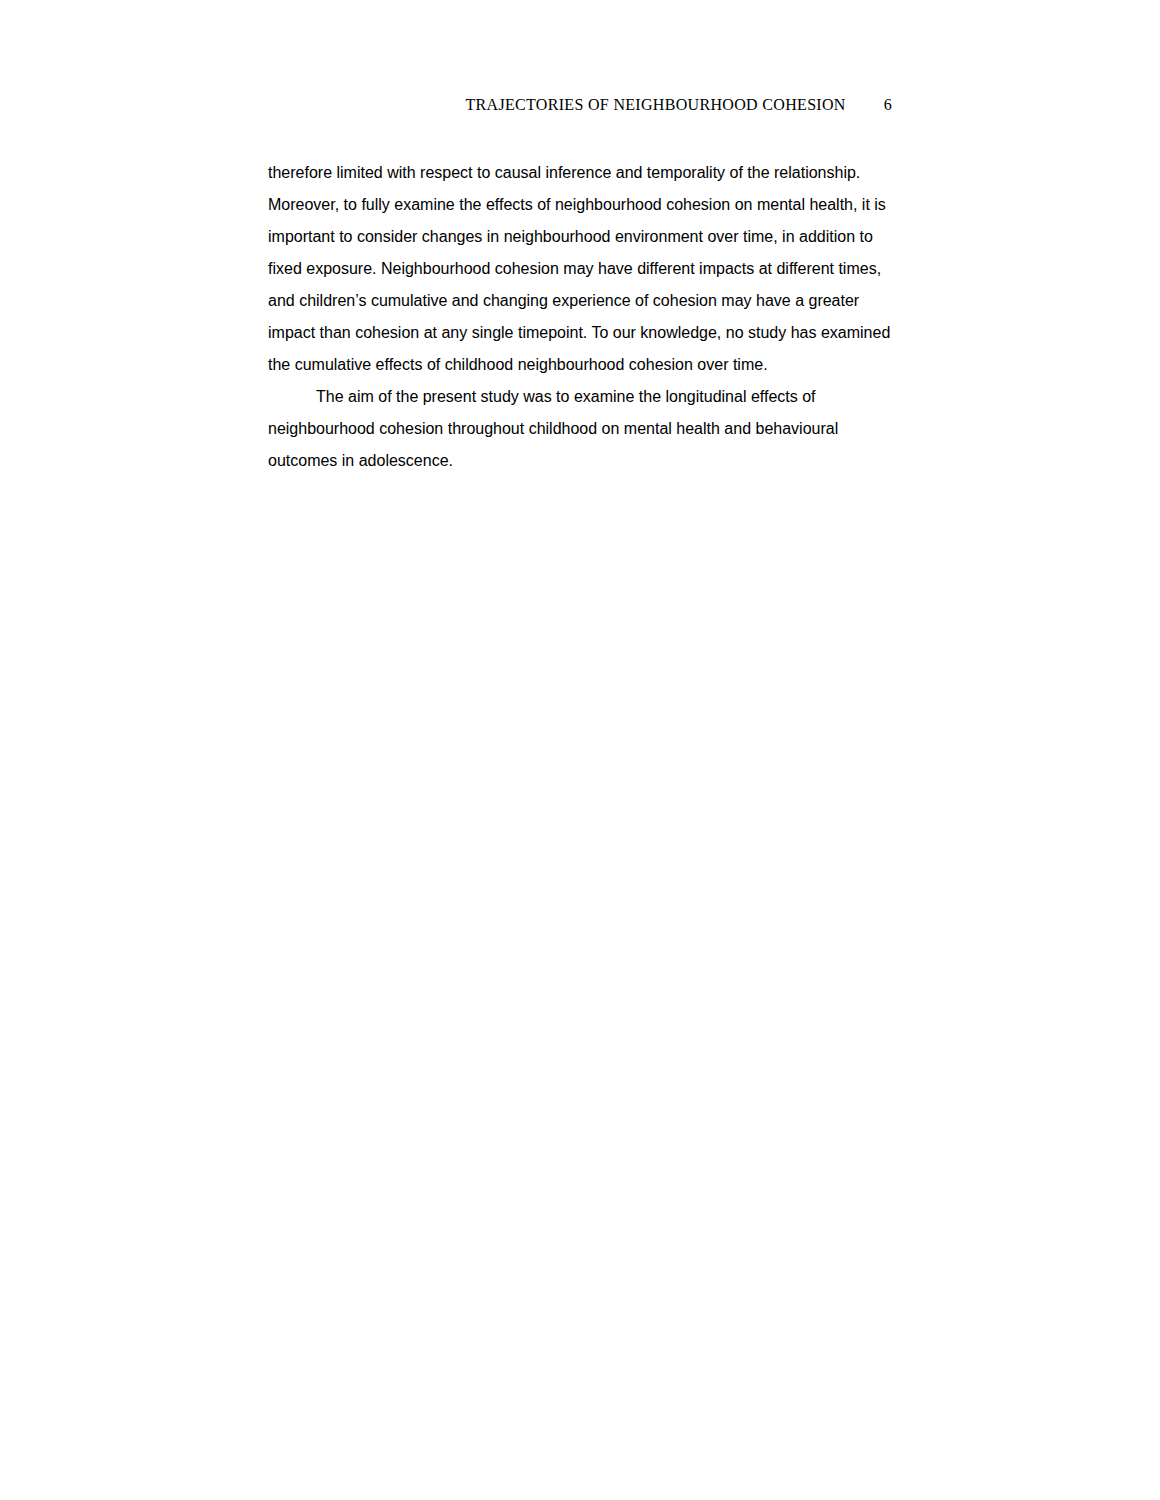TRAJECTORIES OF NEIGHBOURHOOD COHESION 6
therefore limited with respect to causal inference and temporality of the relationship. Moreover, to fully examine the effects of neighbourhood cohesion on mental health, it is important to consider changes in neighbourhood environment over time, in addition to fixed exposure. Neighbourhood cohesion may have different impacts at different times, and children’s cumulative and changing experience of cohesion may have a greater impact than cohesion at any single timepoint. To our knowledge, no study has examined the cumulative effects of childhood neighbourhood cohesion over time.
The aim of the present study was to examine the longitudinal effects of neighbourhood cohesion throughout childhood on mental health and behavioural outcomes in adolescence.